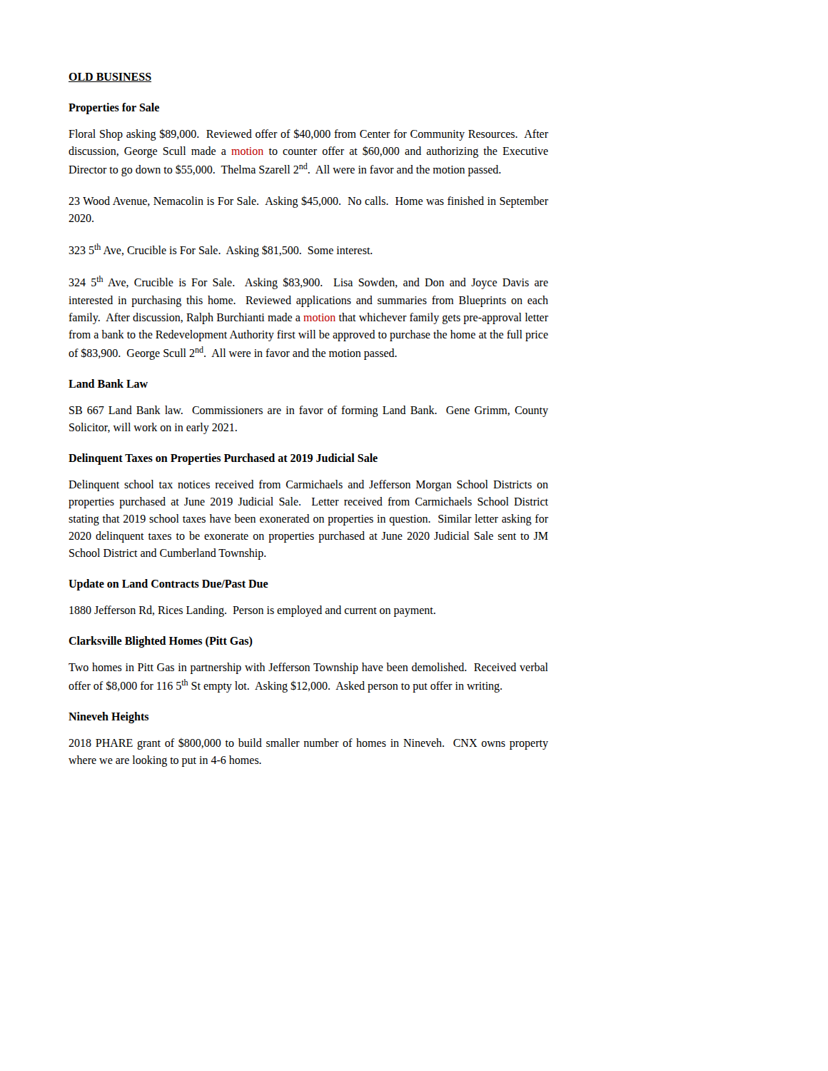OLD BUSINESS
Properties for Sale
Floral Shop asking $89,000. Reviewed offer of $40,000 from Center for Community Resources. After discussion, George Scull made a motion to counter offer at $60,000 and authorizing the Executive Director to go down to $55,000. Thelma Szarell 2nd. All were in favor and the motion passed.
23 Wood Avenue, Nemacolin is For Sale. Asking $45,000. No calls. Home was finished in September 2020.
323 5th Ave, Crucible is For Sale. Asking $81,500. Some interest.
324 5th Ave, Crucible is For Sale. Asking $83,900. Lisa Sowden, and Don and Joyce Davis are interested in purchasing this home. Reviewed applications and summaries from Blueprints on each family. After discussion, Ralph Burchianti made a motion that whichever family gets pre-approval letter from a bank to the Redevelopment Authority first will be approved to purchase the home at the full price of $83,900. George Scull 2nd. All were in favor and the motion passed.
Land Bank Law
SB 667 Land Bank law. Commissioners are in favor of forming Land Bank. Gene Grimm, County Solicitor, will work on in early 2021.
Delinquent Taxes on Properties Purchased at 2019 Judicial Sale
Delinquent school tax notices received from Carmichaels and Jefferson Morgan School Districts on properties purchased at June 2019 Judicial Sale. Letter received from Carmichaels School District stating that 2019 school taxes have been exonerated on properties in question. Similar letter asking for 2020 delinquent taxes to be exonerate on properties purchased at June 2020 Judicial Sale sent to JM School District and Cumberland Township.
Update on Land Contracts Due/Past Due
1880 Jefferson Rd, Rices Landing. Person is employed and current on payment.
Clarksville Blighted Homes (Pitt Gas)
Two homes in Pitt Gas in partnership with Jefferson Township have been demolished. Received verbal offer of $8,000 for 116 5th St empty lot. Asking $12,000. Asked person to put offer in writing.
Nineveh Heights
2018 PHARE grant of $800,000 to build smaller number of homes in Nineveh. CNX owns property where we are looking to put in 4-6 homes.